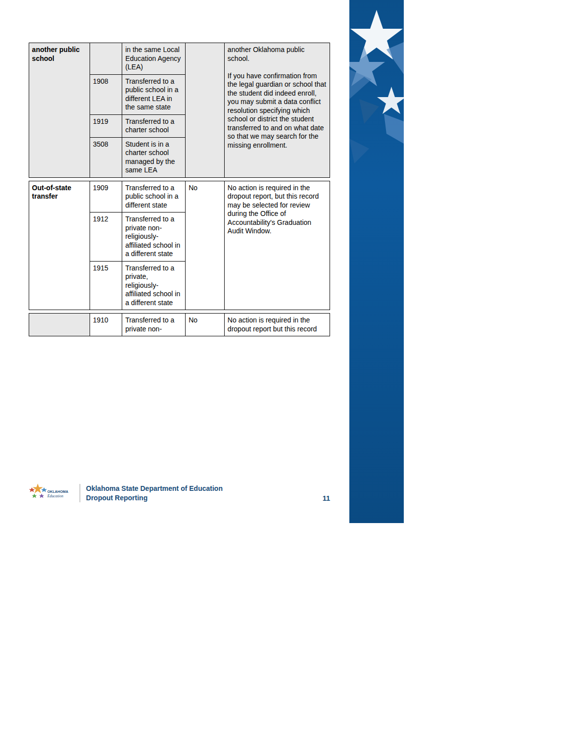| another public school | | in the same Local Education Agency (LEA) | | another Oklahoma public school. If you have confirmation from the legal guardian or school that the student did indeed enroll, you may submit a data conflict resolution specifying which school or district the student transferred to and on what date so that we may search for the missing enrollment. |
| 1908 | Transferred to a public school in a different LEA in the same state |
| 1919 | Transferred to a charter school |
| 3508 | Student is in a charter school managed by the same LEA |
| Out-of-state transfer | 1909 | Transferred to a public school in a different state | No | No action is required in the dropout report, but this record may be selected for review during the Office of Accountability's Graduation Audit Window. |
| 1912 | Transferred to a private non-religiously-affiliated school in a different state |
| 1915 | Transferred to a private, religiously-affiliated school in a different state |
| | 1910 | Transferred to a private non- | No | No action is required in the dropout report but this record |
OKLAHOMA Education
Oklahoma State Department of Education
Dropout Reporting
11